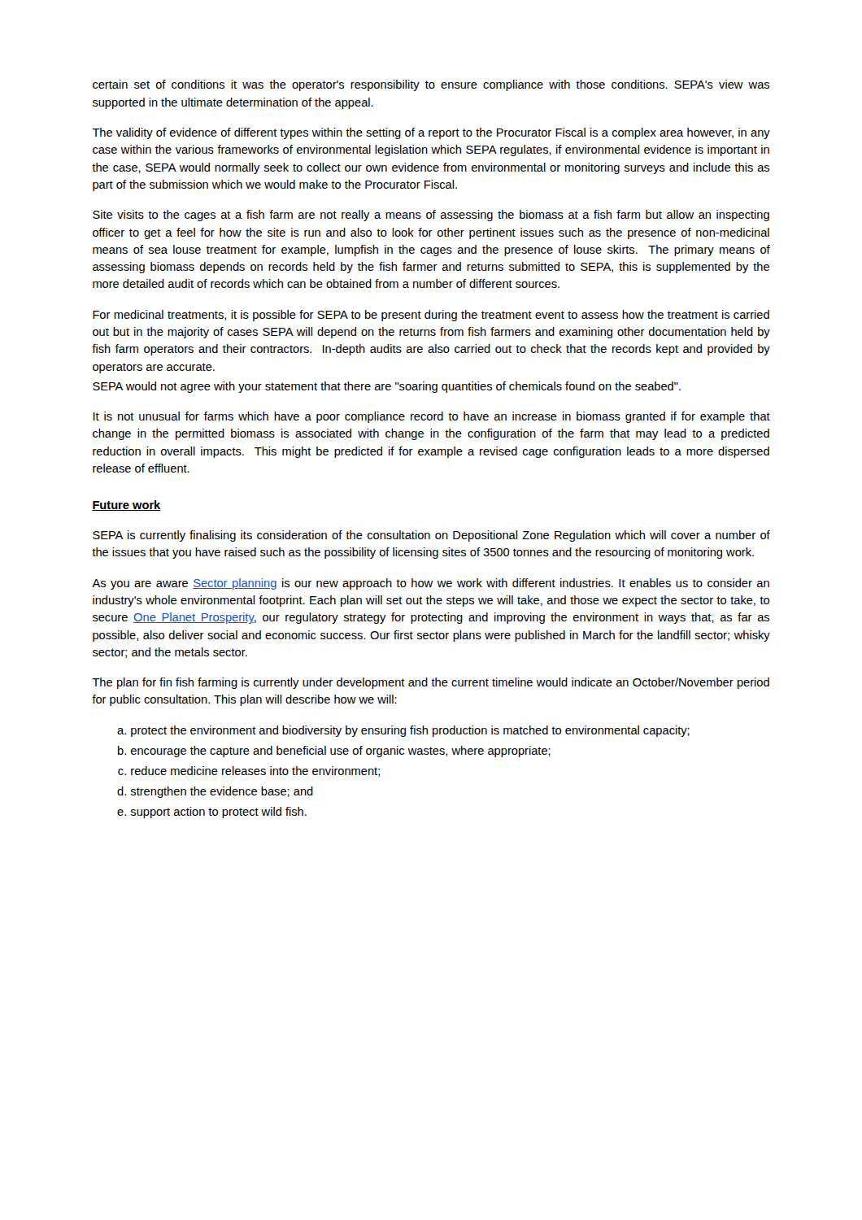certain set of conditions it was the operator's responsibility to ensure compliance with those conditions. SEPA's view was supported in the ultimate determination of the appeal.
The validity of evidence of different types within the setting of a report to the Procurator Fiscal is a complex area however, in any case within the various frameworks of environmental legislation which SEPA regulates, if environmental evidence is important in the case, SEPA would normally seek to collect our own evidence from environmental or monitoring surveys and include this as part of the submission which we would make to the Procurator Fiscal.
Site visits to the cages at a fish farm are not really a means of assessing the biomass at a fish farm but allow an inspecting officer to get a feel for how the site is run and also to look for other pertinent issues such as the presence of non-medicinal means of sea louse treatment for example, lumpfish in the cages and the presence of louse skirts. The primary means of assessing biomass depends on records held by the fish farmer and returns submitted to SEPA, this is supplemented by the more detailed audit of records which can be obtained from a number of different sources.
For medicinal treatments, it is possible for SEPA to be present during the treatment event to assess how the treatment is carried out but in the majority of cases SEPA will depend on the returns from fish farmers and examining other documentation held by fish farm operators and their contractors. In-depth audits are also carried out to check that the records kept and provided by operators are accurate.
SEPA would not agree with your statement that there are "soaring quantities of chemicals found on the seabed".
It is not unusual for farms which have a poor compliance record to have an increase in biomass granted if for example that change in the permitted biomass is associated with change in the configuration of the farm that may lead to a predicted reduction in overall impacts. This might be predicted if for example a revised cage configuration leads to a more dispersed release of effluent.
Future work
SEPA is currently finalising its consideration of the consultation on Depositional Zone Regulation which will cover a number of the issues that you have raised such as the possibility of licensing sites of 3500 tonnes and the resourcing of monitoring work.
As you are aware Sector planning is our new approach to how we work with different industries. It enables us to consider an industry's whole environmental footprint. Each plan will set out the steps we will take, and those we expect the sector to take, to secure One Planet Prosperity, our regulatory strategy for protecting and improving the environment in ways that, as far as possible, also deliver social and economic success. Our first sector plans were published in March for the landfill sector; whisky sector; and the metals sector.
The plan for fin fish farming is currently under development and the current timeline would indicate an October/November period for public consultation. This plan will describe how we will:
protect the environment and biodiversity by ensuring fish production is matched to environmental capacity;
encourage the capture and beneficial use of organic wastes, where appropriate;
reduce medicine releases into the environment;
strengthen the evidence base; and
support action to protect wild fish.